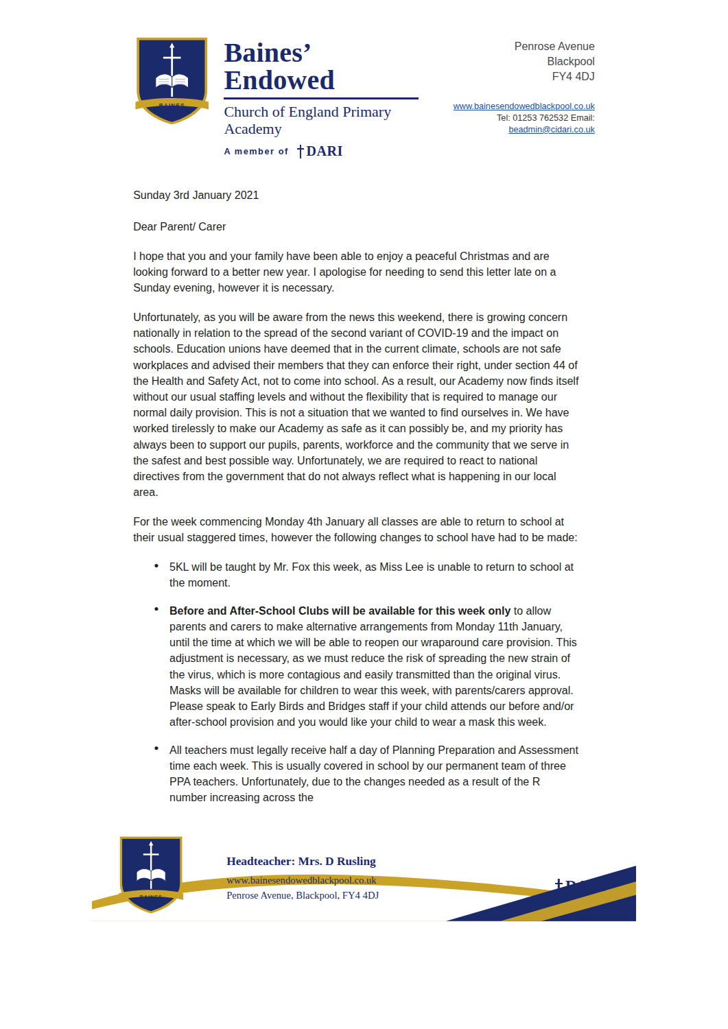BAINES
Baines’ Endowed
Church of England Primary Academy
A member of DARI
Penrose Avenue
Blackpool
FY4 4DJ
www.bainesendowedblackpool.co.uk
Tel: 01253 762532 Email: beadmin@cidari.co.uk
Sunday 3rd January 2021
Dear Parent/ Carer
I hope that you and your family have been able to enjoy a peaceful Christmas and are looking forward to a better new year. I apologise for needing to send this letter late on a Sunday evening, however it is necessary.
Unfortunately, as you will be aware from the news this weekend, there is growing concern nationally in relation to the spread of the second variant of COVID-19 and the impact on schools. Education unions have deemed that in the current climate, schools are not safe workplaces and advised their members that they can enforce their right, under section 44 of the Health and Safety Act, not to come into school. As a result, our Academy now finds itself without our usual staffing levels and without the flexibility that is required to manage our normal daily provision. This is not a situation that we wanted to find ourselves in. We have worked tirelessly to make our Academy as safe as it can possibly be, and my priority has always been to support our pupils, parents, workforce and the community that we serve in the safest and best possible way. Unfortunately, we are required to react to national directives from the government that do not always reflect what is happening in our local area.
For the week commencing Monday 4th January all classes are able to return to school at their usual staggered times, however the following changes to school have had to be made:
5KL will be taught by Mr. Fox this week, as Miss Lee is unable to return to school at the moment.
Before and After-School Clubs will be available for this week only to allow parents and carers to make alternative arrangements from Monday 11th January, until the time at which we will be able to reopen our wraparound care provision. This adjustment is necessary, as we must reduce the risk of spreading the new strain of the virus, which is more contagious and easily transmitted than the original virus. Masks will be available for children to wear this week, with parents/carers approval. Please speak to Early Birds and Bridges staff if your child attends our before and/or after-school provision and you would like your child to wear a mask this week.
All teachers must legally receive half a day of Planning Preparation and Assessment time each week. This is usually covered in school by our permanent team of three PPA teachers. Unfortunately, due to the changes needed as a result of the R number increasing across the
BAINES
Headteacher: Mrs. D Rusling
www.bainesendowedblackpool.co.uk
Penrose Avenue, Blackpool, FY4 4DJ
DARI